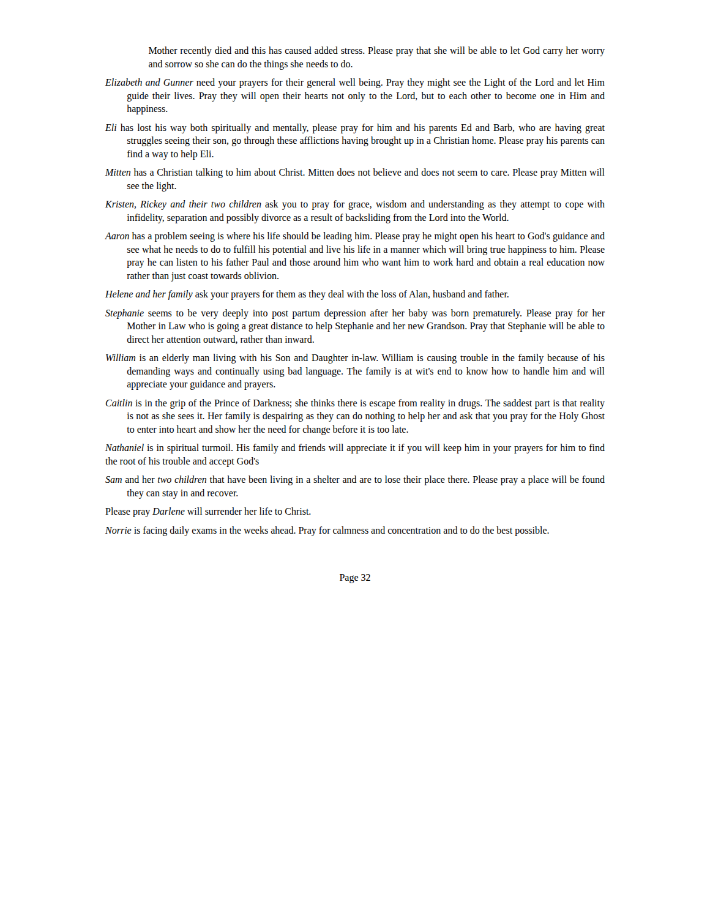Mother recently died and this has caused added stress. Please pray that she will be able to let God carry her worry and sorrow so she can do the things she needs to do.
Elizabeth and Gunner need your prayers for their general well being. Pray they might see the Light of the Lord and let Him guide their lives. Pray they will open their hearts not only to the Lord, but to each other to become one in Him and happiness.
Eli has lost his way both spiritually and mentally, please pray for him and his parents Ed and Barb, who are having great struggles seeing their son, go through these afflictions having brought up in a Christian home. Please pray his parents can find a way to help Eli.
Mitten has a Christian talking to him about Christ. Mitten does not believe and does not seem to care. Please pray Mitten will see the light.
Kristen, Rickey and their two children ask you to pray for grace, wisdom and understanding as they attempt to cope with infidelity, separation and possibly divorce as a result of backsliding from the Lord into the World.
Aaron has a problem seeing is where his life should be leading him. Please pray he might open his heart to God's guidance and see what he needs to do to fulfill his potential and live his life in a manner which will bring true happiness to him. Please pray he can listen to his father Paul and those around him who want him to work hard and obtain a real education now rather than just coast towards oblivion.
Helene and her family ask your prayers for them as they deal with the loss of Alan, husband and father.
Stephanie seems to be very deeply into post partum depression after her baby was born prematurely. Please pray for her Mother in Law who is going a great distance to help Stephanie and her new Grandson. Pray that Stephanie will be able to direct her attention outward, rather than inward.
William is an elderly man living with his Son and Daughter in-law. William is causing trouble in the family because of his demanding ways and continually using bad language. The family is at wit's end to know how to handle him and will appreciate your guidance and prayers.
Caitlin is in the grip of the Prince of Darkness; she thinks there is escape from reality in drugs. The saddest part is that reality is not as she sees it. Her family is despairing as they can do nothing to help her and ask that you pray for the Holy Ghost to enter into heart and show her the need for change before it is too late.
Nathaniel is in spiritual turmoil. His family and friends will appreciate it if you will keep him in your prayers for him to find the root of his trouble and accept God's
Sam and her two children that have been living in a shelter and are to lose their place there. Please pray a place will be found they can stay in and recover.
Please pray Darlene will surrender her life to Christ.
Norrie is facing daily exams in the weeks ahead. Pray for calmness and concentration and to do the best possible.
Page 32